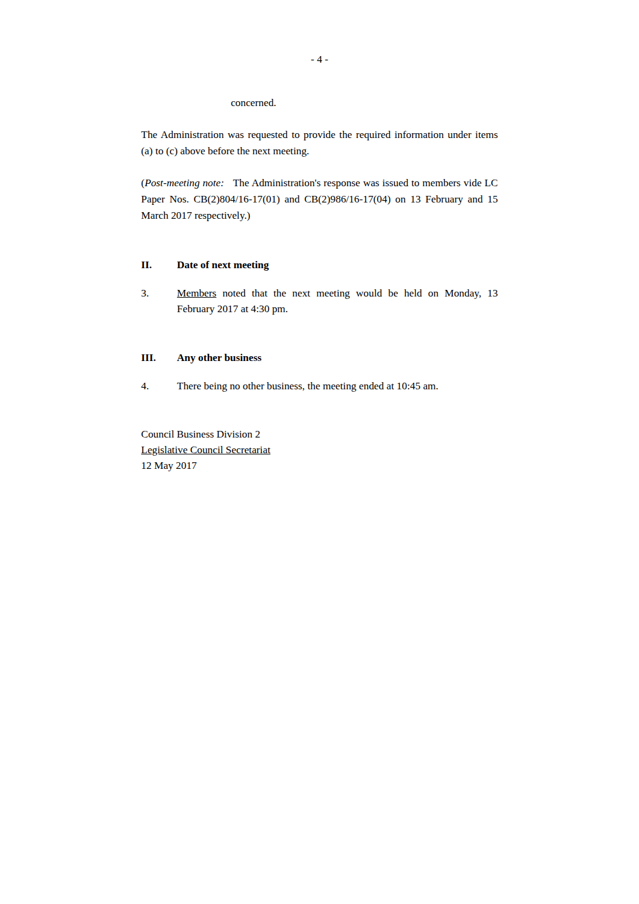- 4 -
concerned.
The Administration was requested to provide the required information under items (a) to (c) above before the next meeting.
(Post-meeting note: The Administration's response was issued to members vide LC Paper Nos. CB(2)804/16-17(01) and CB(2)986/16-17(04) on 13 February and 15 March 2017 respectively.)
II. Date of next meeting
3. Members noted that the next meeting would be held on Monday, 13 February 2017 at 4:30 pm.
III. Any other business
4. There being no other business, the meeting ended at 10:45 am.
Council Business Division 2
Legislative Council Secretariat
12 May 2017